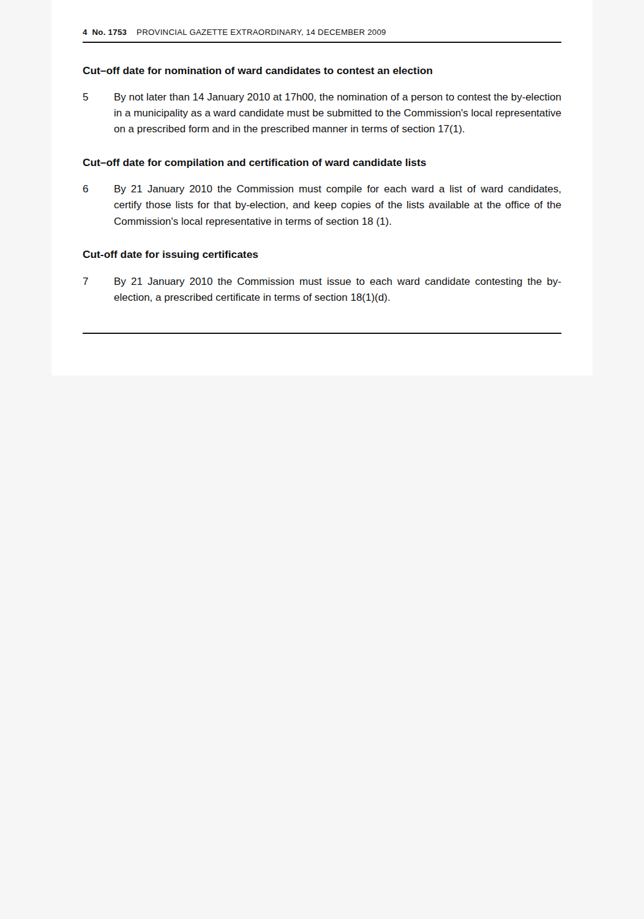4 No. 1753 Provincial Gazette Extraordinary, 14 December 2009
Cut–off date for nomination of ward candidates to contest an election
5 By not later than 14 January 2010 at 17h00, the nomination of a person to contest the by-election in a municipality as a ward candidate must be submitted to the Commission's local representative on a prescribed form and in the prescribed manner in terms of section 17(1).
Cut–off date for compilation and certification of ward candidate lists
6 By 21 January 2010 the Commission must compile for each ward a list of ward candidates, certify those lists for that by-election, and keep copies of the lists available at the office of the Commission's local representative in terms of section 18 (1).
Cut-off date for issuing certificates
7 By 21 January 2010 the Commission must issue to each ward candidate contesting the by-election, a prescribed certificate in terms of section 18(1)(d).